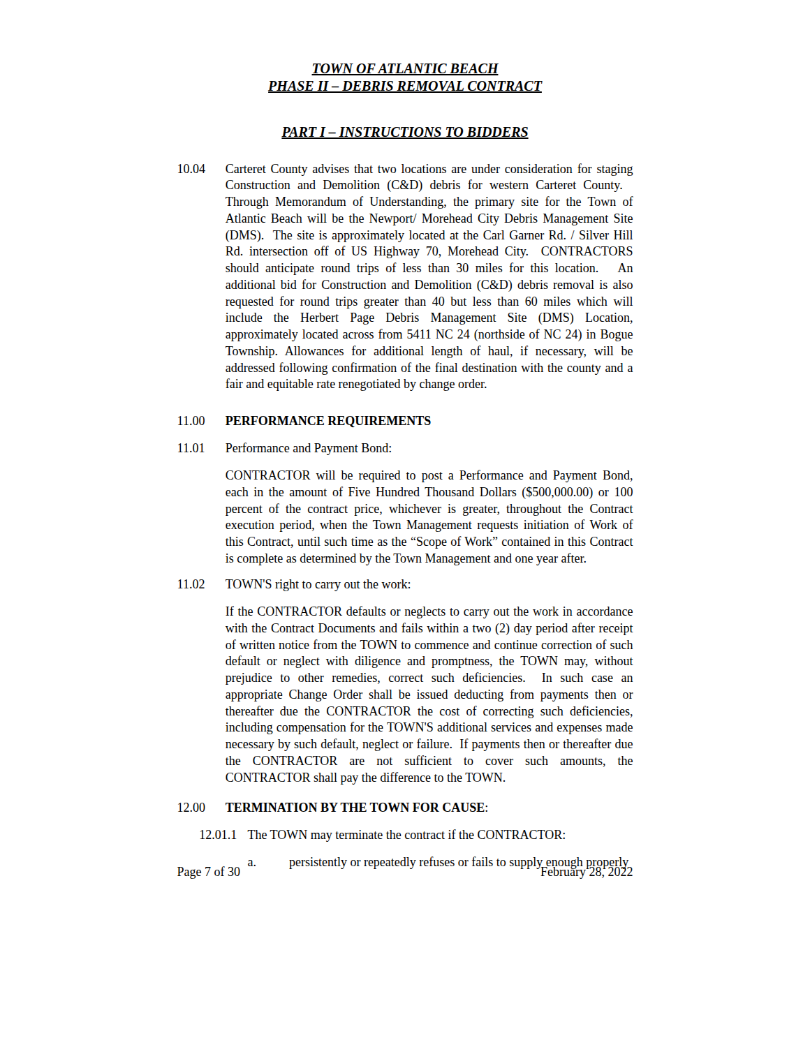TOWN OF ATLANTIC BEACH
PHASE II – DEBRIS REMOVAL CONTRACT
PART I – INSTRUCTIONS TO BIDDERS
10.04
Carteret County advises that two locations are under consideration for staging Construction and Demolition (C&D) debris for western Carteret County. Through Memorandum of Understanding, the primary site for the Town of Atlantic Beach will be the Newport/ Morehead City Debris Management Site (DMS). The site is approximately located at the Carl Garner Rd. / Silver Hill Rd. intersection off of US Highway 70, Morehead City. CONTRACTORS should anticipate round trips of less than 30 miles for this location. An additional bid for Construction and Demolition (C&D) debris removal is also requested for round trips greater than 40 but less than 60 miles which will include the Herbert Page Debris Management Site (DMS) Location, approximately located across from 5411 NC 24 (northside of NC 24) in Bogue Township. Allowances for additional length of haul, if necessary, will be addressed following confirmation of the final destination with the county and a fair and equitable rate renegotiated by change order.
11.00
PERFORMANCE REQUIREMENTS
11.01
Performance and Payment Bond:
CONTRACTOR will be required to post a Performance and Payment Bond, each in the amount of Five Hundred Thousand Dollars ($500,000.00) or 100 percent of the contract price, whichever is greater, throughout the Contract execution period, when the Town Management requests initiation of Work of this Contract, until such time as the “Scope of Work” contained in this Contract is complete as determined by the Town Management and one year after.
11.02
TOWN'S right to carry out the work:
If the CONTRACTOR defaults or neglects to carry out the work in accordance with the Contract Documents and fails within a two (2) day period after receipt of written notice from the TOWN to commence and continue correction of such default or neglect with diligence and promptness, the TOWN may, without prejudice to other remedies, correct such deficiencies. In such case an appropriate Change Order shall be issued deducting from payments then or thereafter due the CONTRACTOR the cost of correcting such deficiencies, including compensation for the TOWN'S additional services and expenses made necessary by such default, neglect or failure. If payments then or thereafter due the CONTRACTOR are not sufficient to cover such amounts, the CONTRACTOR shall pay the difference to the TOWN.
12.00
TERMINATION BY THE TOWN FOR CAUSE:
12.01.1
The TOWN may terminate the contract if the CONTRACTOR:
a.
persistently or repeatedly refuses or fails to supply enough properly
Page 7 of 30
February 28, 2022